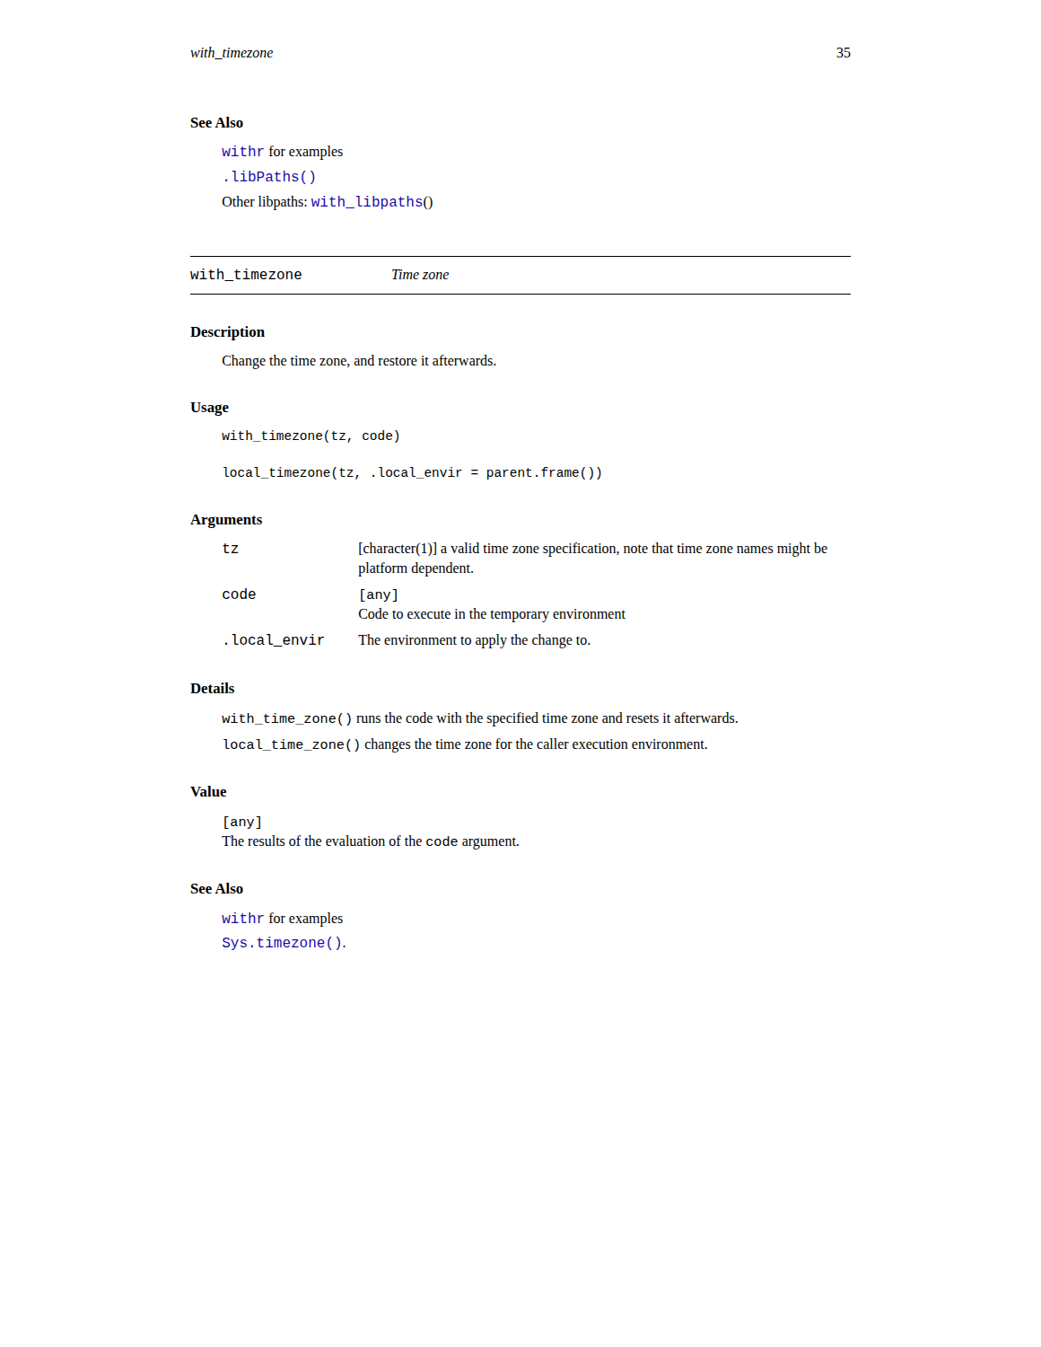with_timezone 35
See Also
withr for examples
.libPaths()
Other libpaths: with_libpaths()
with_timezone Time zone
Description
Change the time zone, and restore it afterwards.
Usage
with_timezone(tz, code)

local_timezone(tz, .local_envir = parent.frame())
Arguments
tz
[character(1)] a valid time zone specification, note that time zone names might be platform dependent.
code
[any]
Code to execute in the temporary environment
.local_envir
The environment to apply the change to.
Details
with_time_zone() runs the code with the specified time zone and resets it afterwards.
local_time_zone() changes the time zone for the caller execution environment.
Value
[any]
The results of the evaluation of the code argument.
See Also
withr for examples
Sys.timezone().